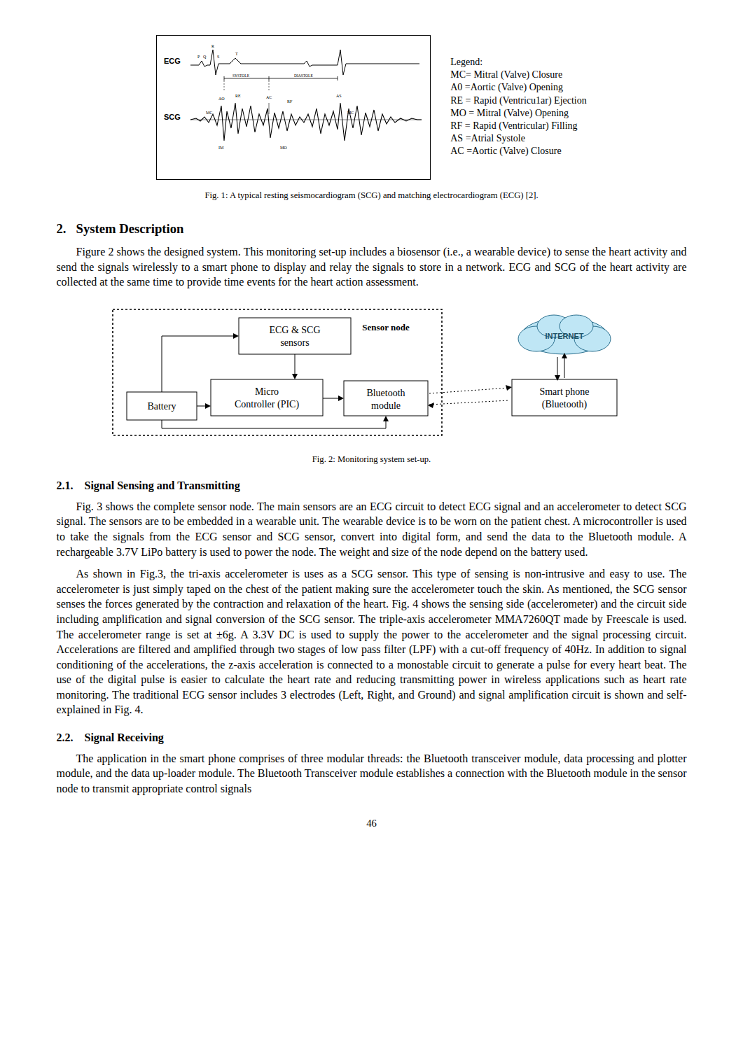ECG SCG P Q R S T SYSTOLE DIASTOLE AO MC RE AC RF AS MC IM MO
Legend:
MC= Mitral (Valve) Closure
A0 =Aortic (Valve) Opening
RE = Rapid (Ventricu1ar) Ejection
MO = Mitral (Valve) Opening
RF = Rapid (Ventricular) Filling
AS =Atrial Systole
AC =Aortic (Valve) Closure
Fig. 1: A typical resting seismocardiogram (SCG) and matching electrocardiogram (ECG) [2].
2. System Description
Figure 2 shows the designed system. This monitoring set-up includes a biosensor (i.e., a wearable device) to sense the heart activity and send the signals wirelessly to a smart phone to display and relay the signals to store in a network. ECG and SCG of the heart activity are collected at the same time to provide time events for the heart action assessment.
ECG & SCG sensors Sensor node Micro Controller (PIC) Bluetooth module Battery Smart phone (Bluetooth) INTERNET
Fig. 2: Monitoring system set-up.
2.1. Signal Sensing and Transmitting
Fig. 3 shows the complete sensor node. The main sensors are an ECG circuit to detect ECG signal and an accelerometer to detect SCG signal. The sensors are to be embedded in a wearable unit. The wearable device is to be worn on the patient chest. A microcontroller is used to take the signals from the ECG sensor and SCG sensor, convert into digital form, and send the data to the Bluetooth module. A rechargeable 3.7V LiPo battery is used to power the node. The weight and size of the node depend on the battery used.
As shown in Fig.3, the tri-axis accelerometer is uses as a SCG sensor. This type of sensing is non-intrusive and easy to use. The accelerometer is just simply taped on the chest of the patient making sure the accelerometer touch the skin. As mentioned, the SCG sensor senses the forces generated by the contraction and relaxation of the heart. Fig. 4 shows the sensing side (accelerometer) and the circuit side including amplification and signal conversion of the SCG sensor. The triple-axis accelerometer MMA7260QT made by Freescale is used. The accelerometer range is set at ±6g. A 3.3V DC is used to supply the power to the accelerometer and the signal processing circuit. Accelerations are filtered and amplified through two stages of low pass filter (LPF) with a cut-off frequency of 40Hz. In addition to signal conditioning of the accelerations, the z-axis acceleration is connected to a monostable circuit to generate a pulse for every heart beat. The use of the digital pulse is easier to calculate the heart rate and reducing transmitting power in wireless applications such as heart rate monitoring. The traditional ECG sensor includes 3 electrodes (Left, Right, and Ground) and signal amplification circuit is shown and self-explained in Fig. 4.
2.2. Signal Receiving
The application in the smart phone comprises of three modular threads: the Bluetooth transceiver module, data processing and plotter module, and the data up-loader module. The Bluetooth Transceiver module establishes a connection with the Bluetooth module in the sensor node to transmit appropriate control signals
46